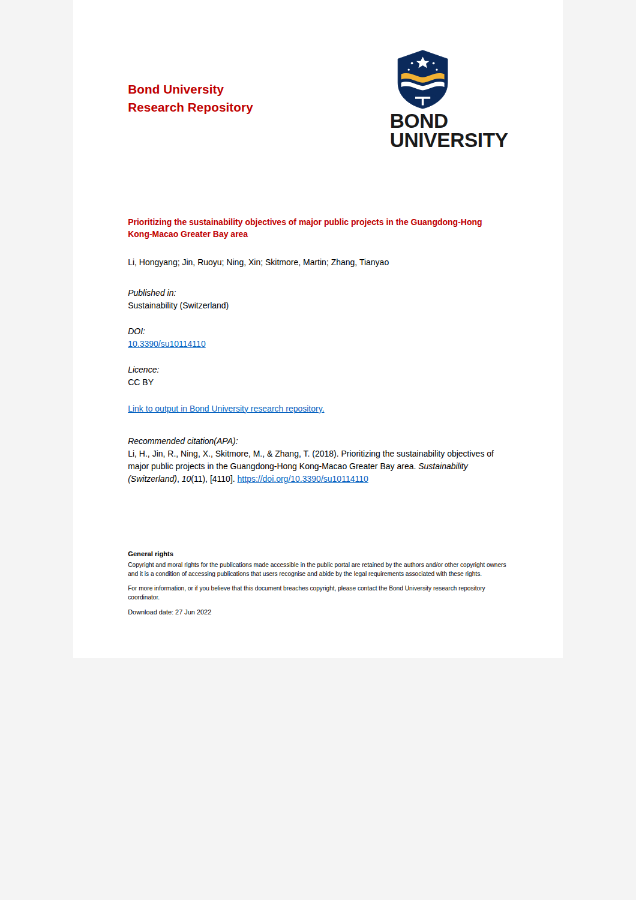Bond University Research Repository
Bond University crest
BOND UNIVERSITY
Prioritizing the sustainability objectives of major public projects in the Guangdong-Hong Kong-Macao Greater Bay area
Li, Hongyang; Jin, Ruoyu; Ning, Xin; Skitmore, Martin; Zhang, Tianyao
Published in:
Sustainability (Switzerland)
DOI:
10.3390/su10114110
Licence:
CC BY
Link to output in Bond University research repository.
Recommended citation(APA):
Li, H., Jin, R., Ning, X., Skitmore, M., & Zhang, T. (2018). Prioritizing the sustainability objectives of major public projects in the Guangdong-Hong Kong-Macao Greater Bay area. Sustainability (Switzerland), 10(11), [4110]. https://doi.org/10.3390/su10114110
General rights
Copyright and moral rights for the publications made accessible in the public portal are retained by the authors and/or other copyright owners and it is a condition of accessing publications that users recognise and abide by the legal requirements associated with these rights.
For more information, or if you believe that this document breaches copyright, please contact the Bond University research repository coordinator.
Download date: 27 Jun 2022